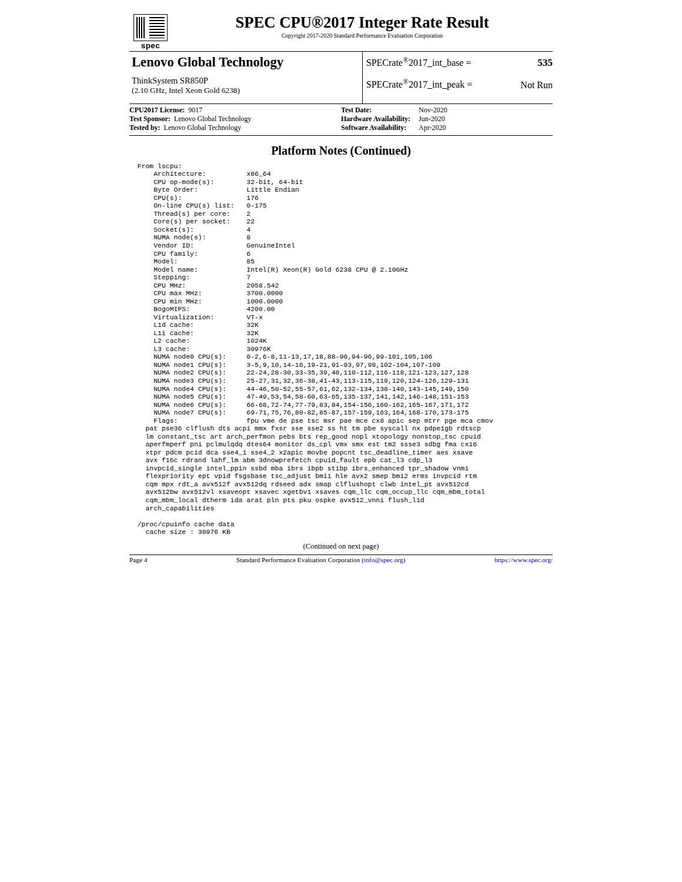spec
SPEC CPU®2017 Integer Rate Result
Copyright 2017-2020 Standard Performance Evaluation Corporation
Lenovo Global Technology
ThinkSystem SR850P (2.10 GHz, Intel Xeon Gold 6238)
SPECrate®2017_int_base = 535
SPECrate®2017_int_peak = Not Run
CPU2017 License: 9017
Test Sponsor: Lenovo Global Technology
Tested by: Lenovo Global Technology
Test Date: Nov-2020
Hardware Availability: Jun-2020
Software Availability: Apr-2020
Platform Notes (Continued)
  From lscpu:
      Architecture:          x86_64
      CPU op-mode(s):        32-bit, 64-bit
      Byte Order:            Little Endian
      CPU(s):                176
      On-line CPU(s) list:   0-175
      Thread(s) per core:    2
      Core(s) per socket:    22
      Socket(s):             4
      NUMA node(s):          8
      Vendor ID:             GenuineIntel
      CPU family:            6
      Model:                 85
      Model name:            Intel(R) Xeon(R) Gold 6238 CPU @ 2.10GHz
      Stepping:              7
      CPU MHz:               2058.542
      CPU max MHz:           3700.0000
      CPU min MHz:           1000.0000
      BogoMIPS:              4200.00
      Virtualization:        VT-x
      L1d cache:             32K
      L1i cache:             32K
      L2 cache:              1024K
      L3 cache:              30976K
      NUMA node0 CPU(s):     0-2,6-8,11-13,17,18,88-90,94-96,99-101,105,106
      NUMA node1 CPU(s):     3-5,9,10,14-16,19-21,91-93,97,98,102-104,107-109
      NUMA node2 CPU(s):     22-24,28-30,33-35,39,40,110-112,116-118,121-123,127,128
      NUMA node3 CPU(s):     25-27,31,32,36-38,41-43,113-115,119,120,124-126,129-131
      NUMA node4 CPU(s):     44-46,50-52,55-57,61,62,132-134,138-140,143-145,149,150
      NUMA node5 CPU(s):     47-49,53,54,58-60,63-65,135-137,141,142,146-148,151-153
      NUMA node6 CPU(s):     66-68,72-74,77-79,83,84,154-156,160-162,165-167,171,172
      NUMA node7 CPU(s):     69-71,75,76,80-82,85-87,157-159,163,164,168-170,173-175
      Flags:                 fpu vme de pse tsc msr pae mce cx8 apic sep mtrr pge mca cmov
    pat pse36 clflush dts acpi mmx fxsr sse sse2 ss ht tm pbe syscall nx pdpe1gb rdtscp
    lm constant_tsc art arch_perfmon pebs bts rep_good nopl xtopology nonstop_tsc cpuid
    aperfmperf pni pclmulqdq dtes64 monitor ds_cpl vmx smx est tm2 ssse3 sdbg fma cx16
    xtpr pdcm pcid dca sse4_1 sse4_2 x2apic movbe popcnt tsc_deadline_timer aes xsave
    avx f16c rdrand lahf_lm abm 3dnowprefetch cpuid_fault epb cat_l3 cdp_l3
    invpcid_single intel_ppin ssbd mba ibrs ibpb stibp ibrs_enhanced tpr_shadow vnmi
    flexpriority ept vpid fsgsbase tsc_adjust bmi1 hle avx2 smep bmi2 erms invpcid rtm
    cqm mpx rdt_a avx512f avx512dq rdseed adx smap clflushopt clwb intel_pt avx512cd
    avx512bw avx512vl xsaveopt xsavec xgetbv1 xsaves cqm_llc cqm_occup_llc cqm_mbm_total
    cqm_mbm_local dtherm ida arat pln pts pku ospke avx512_vnni flush_l1d
    arch_capabilities

  /proc/cpuinfo cache data
    cache size : 30976 KB
(Continued on next page)
Page 4
Standard Performance Evaluation Corporation (info@spec.org)
https://www.spec.org/